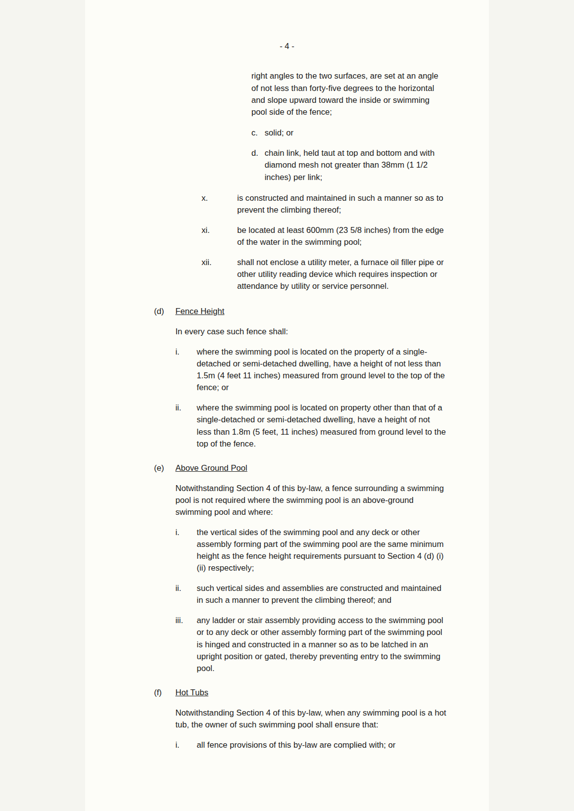- 4 -
right angles to the two surfaces, are set at an angle of not less than forty-five degrees to the horizontal and slope upward toward the inside or swimming pool side of the fence;
c. solid; or
d. chain link, held taut at top and bottom and with diamond mesh not greater than 38mm (1 1/2 inches) per link;
x. is constructed and maintained in such a manner so as to prevent the climbing thereof;
xi. be located at least 600mm (23 5/8 inches) from the edge of the water in the swimming pool;
xii. shall not enclose a utility meter, a furnace oil filler pipe or other utility reading device which requires inspection or attendance by utility or service personnel.
(d) Fence Height
In every case such fence shall:
i. where the swimming pool is located on the property of a single-detached or semi-detached dwelling, have a height of not less than 1.5m (4 feet 11 inches) measured from ground level to the top of the fence; or
ii. where the swimming pool is located on property other than that of a single-detached or semi-detached dwelling, have a height of not less than 1.8m (5 feet, 11 inches) measured from ground level to the top of the fence.
(e) Above Ground Pool
Notwithstanding Section 4 of this by-law, a fence surrounding a swimming pool is not required where the swimming pool is an above-ground swimming pool and where:
i. the vertical sides of the swimming pool and any deck or other assembly forming part of the swimming pool are the same minimum height as the fence height requirements pursuant to Section 4 (d) (i) (ii) respectively;
ii. such vertical sides and assemblies are constructed and maintained in such a manner to prevent the climbing thereof; and
iii. any ladder or stair assembly providing access to the swimming pool or to any deck or other assembly forming part of the swimming pool is hinged and constructed in a manner so as to be latched in an upright position or gated, thereby preventing entry to the swimming pool.
(f) Hot Tubs
Notwithstanding Section 4 of this by-law, when any swimming pool is a hot tub, the owner of such swimming pool shall ensure that:
i. all fence provisions of this by-law are complied with; or